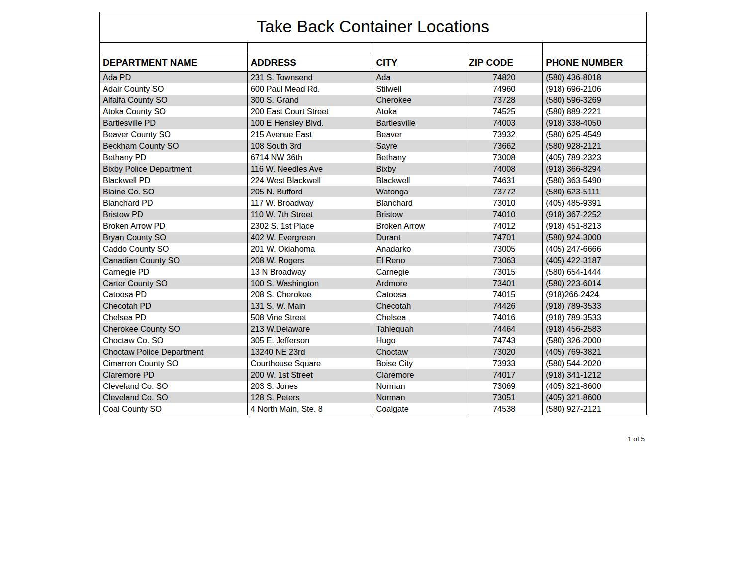Take Back Container Locations
| DEPARTMENT NAME | ADDRESS | CITY | ZIP CODE | PHONE NUMBER |
| --- | --- | --- | --- | --- |
| Ada PD | 231 S. Townsend | Ada | 74820 | (580) 436-8018 |
| Adair County SO | 600 Paul Mead Rd. | Stilwell | 74960 | (918) 696-2106 |
| Alfalfa County SO | 300 S. Grand | Cherokee | 73728 | (580) 596-3269 |
| Atoka County SO | 200 East Court Street | Atoka | 74525 | (580) 889-2221 |
| Bartlesville PD | 100 E Hensley Blvd. | Bartlesville | 74003 | (918) 338-4050 |
| Beaver County SO | 215 Avenue East | Beaver | 73932 | (580) 625-4549 |
| Beckham County SO | 108 South 3rd | Sayre | 73662 | (580) 928-2121 |
| Bethany PD | 6714 NW 36th | Bethany | 73008 | (405) 789-2323 |
| Bixby Police Department | 116 W. Needles Ave | Bixby | 74008 | (918) 366-8294 |
| Blackwell PD | 224 West Blackwell | Blackwell | 74631 | (580) 363-5490 |
| Blaine Co. SO | 205 N. Bufford | Watonga | 73772 | (580) 623-5111 |
| Blanchard PD | 117 W. Broadway | Blanchard | 73010 | (405) 485-9391 |
| Bristow PD | 110 W. 7th Street | Bristow | 74010 | (918) 367-2252 |
| Broken Arrow PD | 2302 S. 1st Place | Broken Arrow | 74012 | (918) 451-8213 |
| Bryan County SO | 402 W. Evergreen | Durant | 74701 | (580) 924-3000 |
| Caddo County SO | 201 W. Oklahoma | Anadarko | 73005 | (405) 247-6666 |
| Canadian County SO | 208 W. Rogers | El Reno | 73063 | (405) 422-3187 |
| Carnegie PD | 13 N Broadway | Carnegie | 73015 | (580) 654-1444 |
| Carter County SO | 100 S. Washington | Ardmore | 73401 | (580) 223-6014 |
| Catoosa PD | 208 S. Cherokee | Catoosa | 74015 | (918)266-2424 |
| Checotah PD | 131 S. W. Main | Checotah | 74426 | (918) 789-3533 |
| Chelsea PD | 508 Vine Street | Chelsea | 74016 | (918) 789-3533 |
| Cherokee County SO | 213 W.Delaware | Tahlequah | 74464 | (918) 456-2583 |
| Choctaw Co. SO | 305 E. Jefferson | Hugo | 74743 | (580) 326-2000 |
| Choctaw Police Department | 13240 NE 23rd | Choctaw | 73020 | (405) 769-3821 |
| Cimarron County SO | Courthouse Square | Boise City | 73933 | (580) 544-2020 |
| Claremore PD | 200 W. 1st Street | Claremore | 74017 | (918) 341-1212 |
| Cleveland Co. SO | 203 S. Jones | Norman | 73069 | (405) 321-8600 |
| Cleveland Co. SO | 128 S. Peters | Norman | 73051 | (405) 321-8600 |
| Coal County SO | 4 North Main, Ste. 8 | Coalgate | 74538 | (580) 927-2121 |
1 of 5